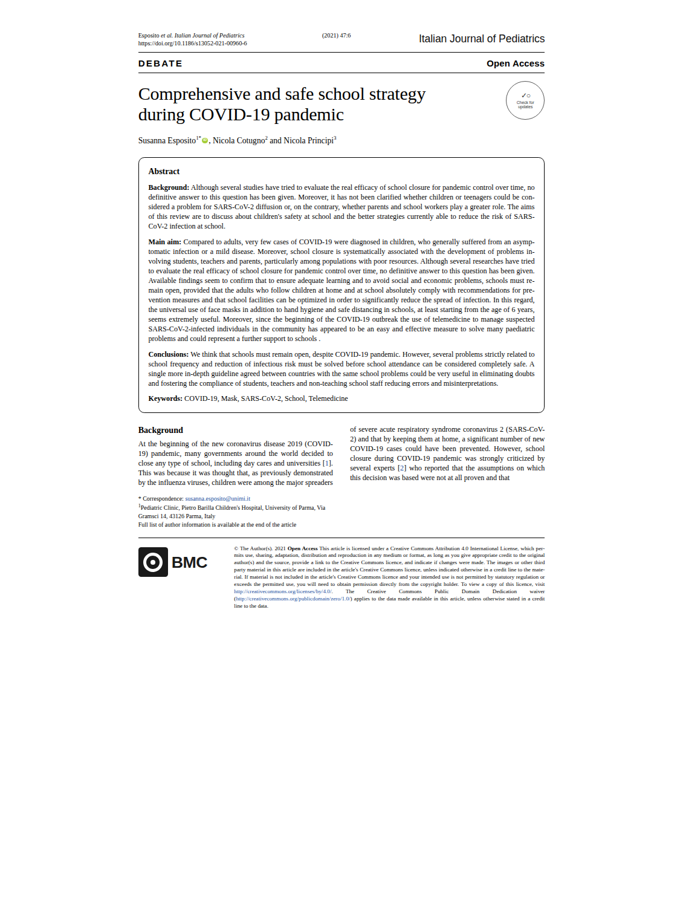Esposito et al. Italian Journal of Pediatrics (2021) 47:6
https://doi.org/10.1186/s13052-021-00960-6
Italian Journal of Pediatrics
Debate
Open Access
✓○
Check for
updates
Comprehensive and safe school strategy
during COVID-19 pandemic
Susanna Esposito1* , Nicola Cotugno2 and Nicola Principi3
Abstract
Background: Although several studies have tried to evaluate the real efficacy of school closure for pandemic control over time, no definitive answer to this question has been given. Moreover, it has not been clarified whether children or teenagers could be considered a problem for SARS-CoV-2 diffusion or, on the contrary, whether parents and school workers play a greater role. The aims of this review are to discuss about children's safety at school and the better strategies currently able to reduce the risk of SARS-CoV-2 infection at school.
Main aim: Compared to adults, very few cases of COVID-19 were diagnosed in children, who generally suffered from an asymptomatic infection or a mild disease. Moreover, school closure is systematically associated with the development of problems involving students, teachers and parents, particularly among populations with poor resources. Although several researches have tried to evaluate the real efficacy of school closure for pandemic control over time, no definitive answer to this question has been given. Available findings seem to confirm that to ensure adequate learning and to avoid social and economic problems, schools must remain open, provided that the adults who follow children at home and at school absolutely comply with recommendations for prevention measures and that school facilities can be optimized in order to significantly reduce the spread of infection. In this regard, the universal use of face masks in addition to hand hygiene and safe distancing in schools, at least starting from the age of 6 years, seems extremely useful. Moreover, since the beginning of the COVID-19 outbreak the use of telemedicine to manage suspected SARS-CoV-2-infected individuals in the community has appeared to be an easy and effective measure to solve many paediatric problems and could represent a further support to schools .
Conclusions: We think that schools must remain open, despite COVID-19 pandemic. However, several problems strictly related to school frequency and reduction of infectious risk must be solved before school attendance can be considered completely safe. A single more in-depth guideline agreed between countries with the same school problems could be very useful in eliminating doubts and fostering the compliance of students, teachers and non-teaching school staff reducing errors and misinterpretations.
Keywords: COVID-19, Mask, SARS-CoV-2, School, Telemedicine
Background
At the beginning of the new coronavirus disease 2019 (COVID-19) pandemic, many governments around the world decided to close any type of school, including day cares and universities [1]. This was because it was thought that, as previously demonstrated by the influenza viruses, children were among the major spreaders of severe acute respiratory syndrome coronavirus 2 (SARS-CoV-2) and that by keeping them at home, a significant number of new COVID-19 cases could have been prevented. However, school closure during COVID-19 pandemic was strongly criticized by several experts [2] who reported that the assumptions on which this decision was based were not at all proven and that
* Correspondence: susanna.esposito@unimi.it
1Pediatric Clinic, Pietro Barilla Children's Hospital, University of Parma, Via Gramsci 14, 43126 Parma, Italy
Full list of author information is available at the end of the article
BMC
© The Author(s). 2021 Open Access This article is licensed under a Creative Commons Attribution 4.0 International License, which permits use, sharing, adaptation, distribution and reproduction in any medium or format, as long as you give appropriate credit to the original author(s) and the source, provide a link to the Creative Commons licence, and indicate if changes were made. The images or other third party material in this article are included in the article's Creative Commons licence, unless indicated otherwise in a credit line to the material. If material is not included in the article's Creative Commons licence and your intended use is not permitted by statutory regulation or exceeds the permitted use, you will need to obtain permission directly from the copyright holder. To view a copy of this licence, visit http://creativecommons.org/licenses/by/4.0/. The Creative Commons Public Domain Dedication waiver (http://creativecommons.org/publicdomain/zero/1.0/) applies to the data made available in this article, unless otherwise stated in a credit line to the data.